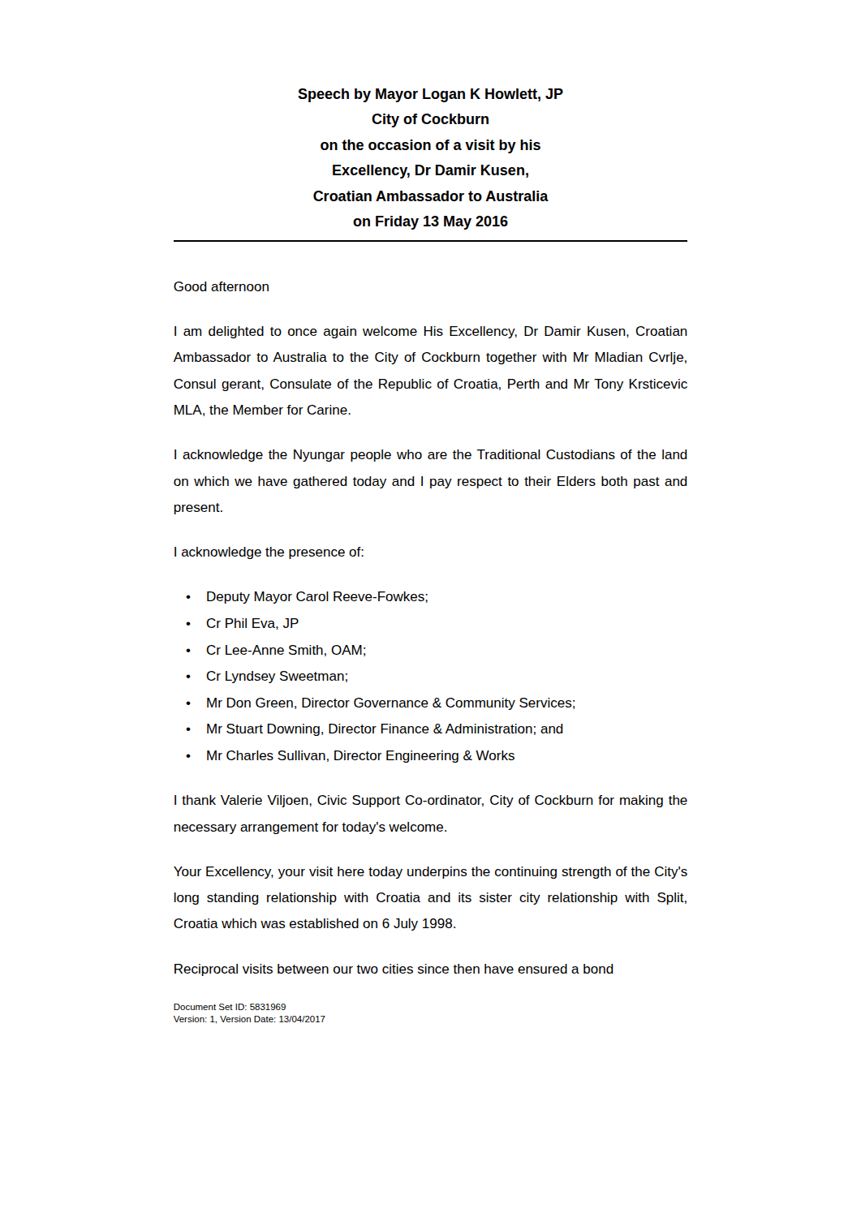Speech by Mayor Logan K Howlett, JP
City of Cockburn
on the occasion of a visit by his
Excellency, Dr Damir Kusen,
Croatian Ambassador to Australia
on Friday 13 May 2016
Good afternoon
I am delighted to once again welcome His Excellency, Dr Damir Kusen, Croatian Ambassador to Australia to the City of Cockburn together with Mr Mladian Cvrlje, Consul gerant, Consulate of the Republic of Croatia, Perth and Mr Tony Krsticevic MLA, the Member for Carine.
I acknowledge the Nyungar people who are the Traditional Custodians of the land on which we have gathered today and I pay respect to their Elders both past and present.
I acknowledge the presence of:
Deputy Mayor Carol Reeve-Fowkes;
Cr Phil Eva, JP
Cr Lee-Anne Smith, OAM;
Cr Lyndsey Sweetman;
Mr Don Green, Director Governance & Community Services;
Mr Stuart Downing, Director Finance & Administration; and
Mr Charles Sullivan, Director Engineering & Works
I thank Valerie Viljoen, Civic Support Co-ordinator, City of Cockburn for making the necessary arrangement for today's welcome.
Your Excellency, your visit here today underpins the continuing strength of the City's long standing relationship with Croatia and its sister city relationship with Split, Croatia which was established on 6 July 1998.
Reciprocal visits between our two cities since then have ensured a bond
Document Set ID: 5831969
Version: 1, Version Date: 13/04/2017